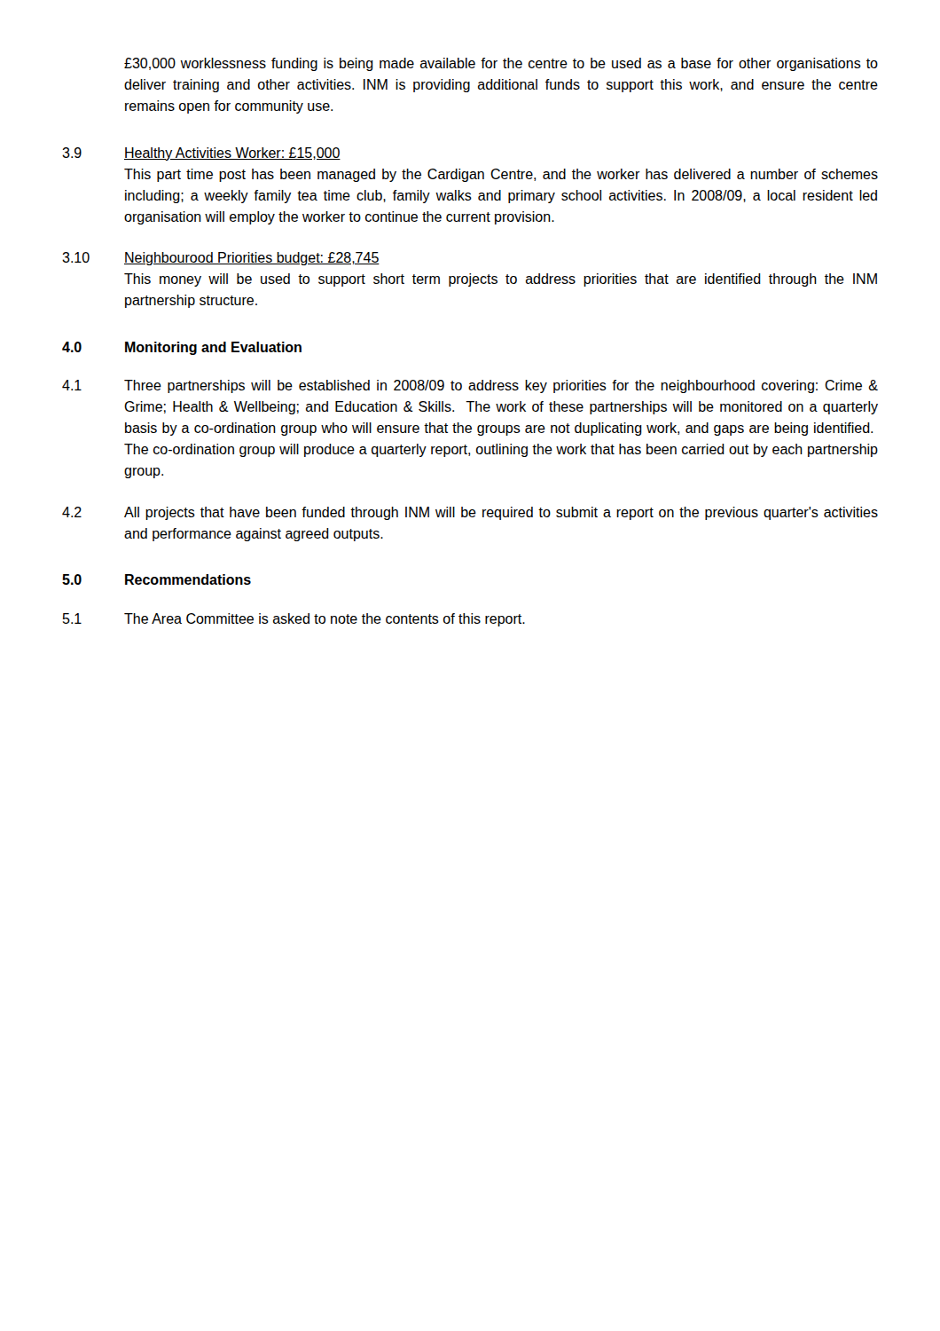£30,000 worklessness funding is being made available for the centre to be used as a base for other organisations to deliver training and other activities. INM is providing additional funds to support this work, and ensure the centre remains open for community use.
3.9
Healthy Activities Worker: £15,000
This part time post has been managed by the Cardigan Centre, and the worker has delivered a number of schemes including; a weekly family tea time club, family walks and primary school activities. In 2008/09, a local resident led organisation will employ the worker to continue the current provision.
3.10
Neighbourood Priorities budget: £28,745
This money will be used to support short term projects to address priorities that are identified through the INM partnership structure.
4.0
Monitoring and Evaluation
4.1
Three partnerships will be established in 2008/09 to address key priorities for the neighbourhood covering: Crime & Grime; Health & Wellbeing; and Education & Skills. The work of these partnerships will be monitored on a quarterly basis by a co-ordination group who will ensure that the groups are not duplicating work, and gaps are being identified. The co-ordination group will produce a quarterly report, outlining the work that has been carried out by each partnership group.
4.2
All projects that have been funded through INM will be required to submit a report on the previous quarter's activities and performance against agreed outputs.
5.0
Recommendations
5.1
The Area Committee is asked to note the contents of this report.